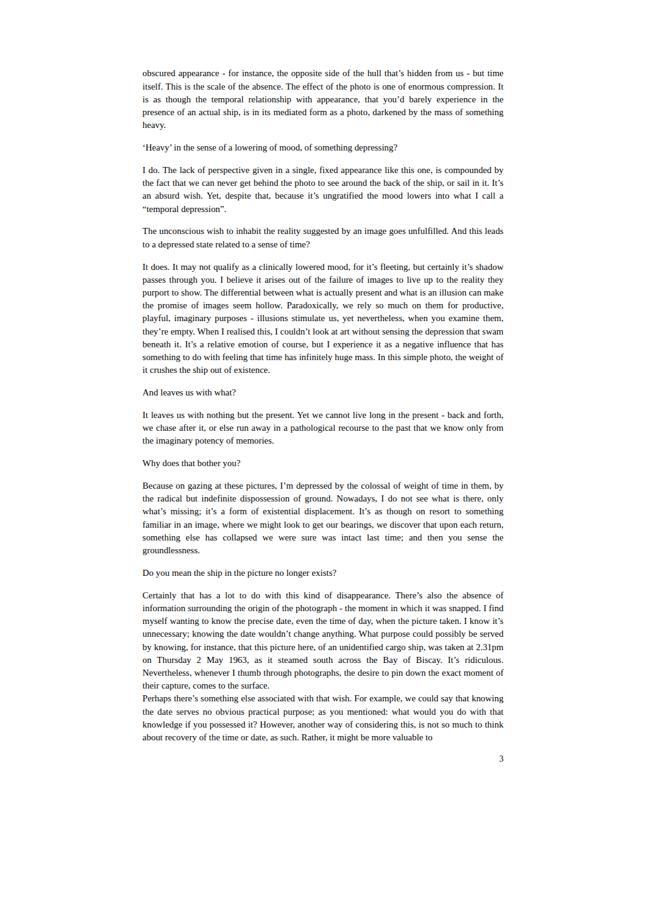obscured appearance - for instance, the opposite side of the hull that’s hidden from us - but time itself. This is the scale of the absence. The effect of the photo is one of enormous compression. It is as though the temporal relationship with appearance, that you’d barely experience in the presence of an actual ship, is in its mediated form as a photo, darkened by the mass of something heavy.
‘Heavy’ in the sense of a lowering of mood, of something depressing?
I do. The lack of perspective given in a single, fixed appearance like this one, is compounded by the fact that we can never get behind the photo to see around the back of the ship, or sail in it. It’s an absurd wish. Yet, despite that, because it’s ungratified the mood lowers into what I call a “temporal depression”.
The unconscious wish to inhabit the reality suggested by an image goes unfulfilled. And this leads to a depressed state related to a sense of time?
It does. It may not qualify as a clinically lowered mood, for it’s fleeting, but certainly it’s shadow passes through you. I believe it arises out of the failure of images to live up to the reality they purport to show. The differential between what is actually present and what is an illusion can make the promise of images seem hollow. Paradoxically, we rely so much on them for productive, playful, imaginary purposes - illusions stimulate us, yet nevertheless, when you examine them, they’re empty. When I realised this, I couldn’t look at art without sensing the depression that swam beneath it. It’s a relative emotion of course, but I experience it as a negative influence that has something to do with feeling that time has infinitely huge mass. In this simple photo, the weight of it crushes the ship out of existence.
And leaves us with what?
It leaves us with nothing but the present. Yet we cannot live long in the present - back and forth, we chase after it, or else run away in a pathological recourse to the past that we know only from the imaginary potency of memories.
Why does that bother you?
Because on gazing at these pictures, I’m depressed by the colossal of weight of time in them, by the radical but indefinite dispossession of ground. Nowadays, I do not see what is there, only what’s missing; it’s a form of existential displacement. It’s as though on resort to something familiar in an image, where we might look to get our bearings, we discover that upon each return, something else has collapsed we were sure was intact last time; and then you sense the groundlessness.
Do you mean the ship in the picture no longer exists?
Certainly that has a lot to do with this kind of disappearance. There’s also the absence of information surrounding the origin of the photograph - the moment in which it was snapped. I find myself wanting to know the precise date, even the time of day, when the picture taken. I know it’s unnecessary; knowing the date wouldn’t change anything. What purpose could possibly be served by knowing, for instance, that this picture here, of an unidentified cargo ship, was taken at 2.31pm on Thursday 2 May 1963, as it steamed south across the Bay of Biscay. It’s ridiculous. Nevertheless, whenever I thumb through photographs, the desire to pin down the exact moment of their capture, comes to the surface.
Perhaps there’s something else associated with that wish. For example, we could say that knowing the date serves no obvious practical purpose; as you mentioned: what would you do with that knowledge if you possessed it? However, another way of considering this, is not so much to think about recovery of the time or date, as such. Rather, it might be more valuable to
3